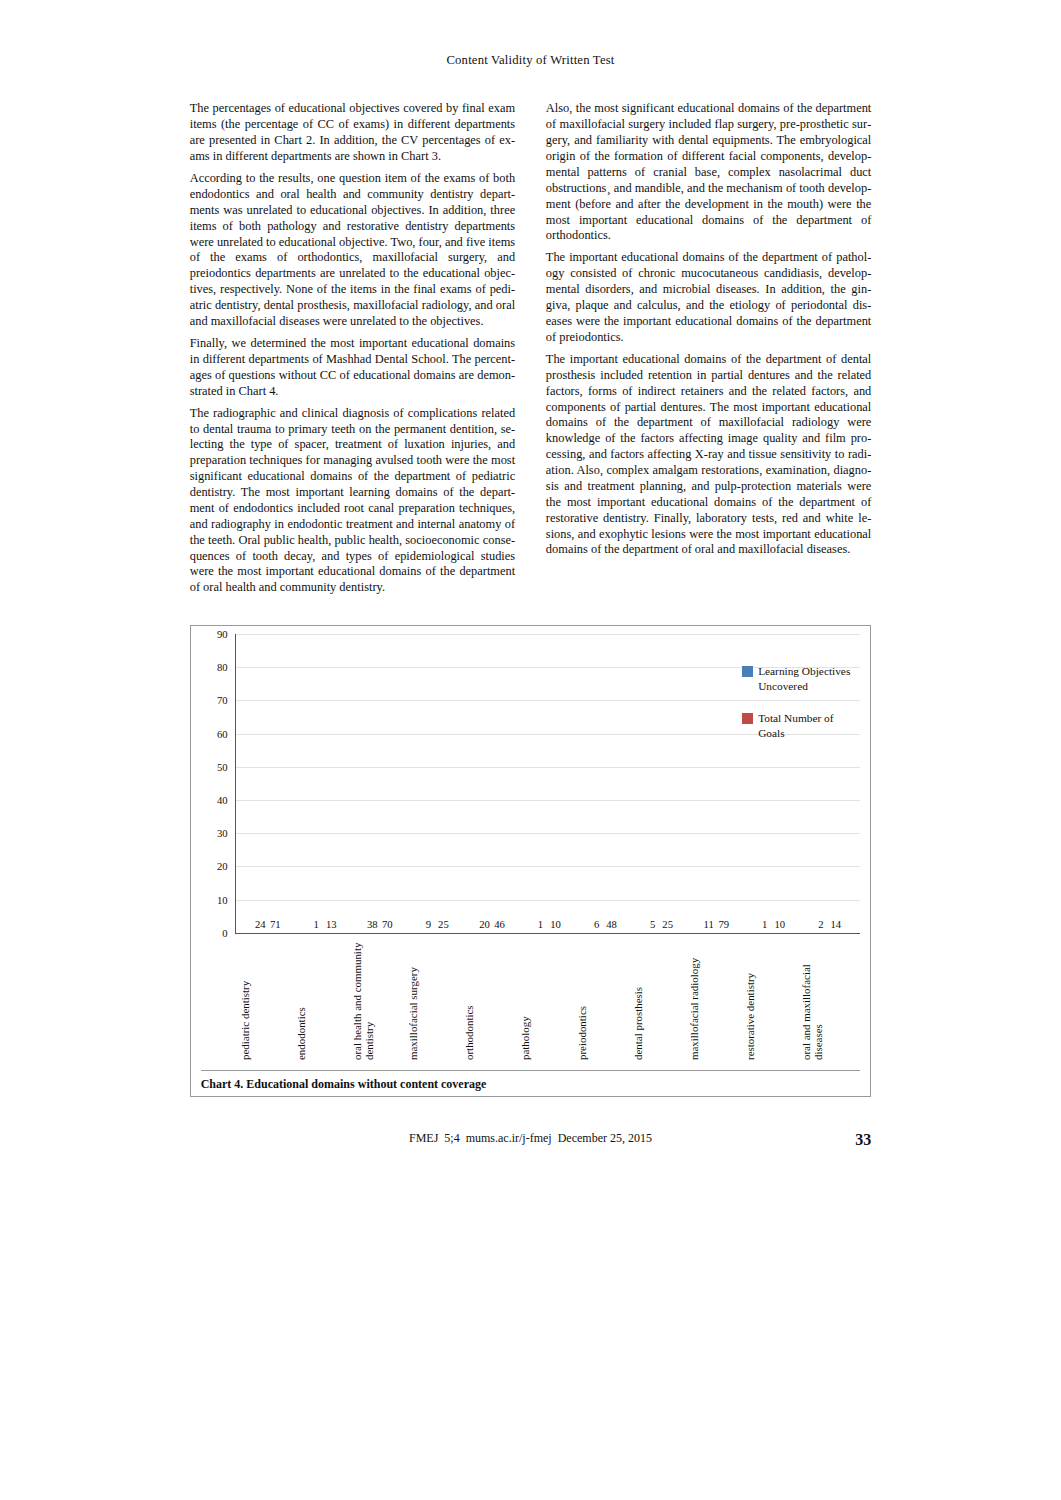Content Validity of Written Test
The percentages of educational objectives covered by final exam items (the percentage of CC of exams) in different departments are presented in Chart 2. In addition, the CV percentages of exams in different departments are shown in Chart 3.
According to the results, one question item of the exams of both endodontics and oral health and community dentistry departments was unrelated to educational objectives. In addition, three items of both pathology and restorative dentistry departments were unrelated to educational objective. Two, four, and five items of the exams of orthodontics, maxillofacial surgery, and preiodontics departments are unrelated to the educational objectives, respectively. None of the items in the final exams of pediatric dentistry, dental prosthesis, maxillofacial radiology, and oral and maxillofacial diseases were unrelated to the objectives.
Finally, we determined the most important educational domains in different departments of Mashhad Dental School. The percentages of questions without CC of educational domains are demonstrated in Chart 4.
The radiographic and clinical diagnosis of complications related to dental trauma to primary teeth on the permanent dentition, selecting the type of spacer, treatment of luxation injuries, and preparation techniques for managing avulsed tooth were the most significant educational domains of the department of pediatric dentistry. The most important learning domains of the department of endodontics included root canal preparation techniques, and radiography in endodontic treatment and internal anatomy of the teeth. Oral public health, public health, socioeconomic consequences of tooth decay, and types of epidemiological studies were the most important educational domains of the department of oral health and community dentistry.
Also, the most significant educational domains of the department of maxillofacial surgery included flap surgery, pre-prosthetic surgery, and familiarity with dental equipments. The embryological origin of the formation of different facial components, developmental patterns of cranial base, complex nasolacrimal duct obstructions¸ and mandible, and the mechanism of tooth development (before and after the development in the mouth) were the most important educational domains of the department of orthodontics.
The important educational domains of the department of pathology consisted of chronic mucocutaneous candidiasis, developmental disorders, and microbial diseases. In addition, the gingiva, plaque and calculus, and the etiology of periodontal diseases were the important educational domains of the department of preiodontics.
The important educational domains of the department of dental prosthesis included retention in partial dentures and the related factors, forms of indirect retainers and the related factors, and components of partial dentures. The most important educational domains of the department of maxillofacial radiology were knowledge of the factors affecting image quality and film processing, and factors affecting X-ray and tissue sensitivity to radiation. Also, complex amalgam restorations, examination, diagnosis and treatment planning, and pulp-protection materials were the most important educational domains of the department of restorative dentistry. Finally, laboratory tests, red and white lesions, and exophytic lesions were the most important educational domains of the department of oral and maxillofacial diseases.
90 80 70 60 50 40 30 20 10 0
24
71
1
13
38
70
9
25
20
46
1
10
6
48
5
25
11
79
1
10
2
14
Learning Objectives
Uncovered
Total Number of
Goals
pediatric dentistry
endodontics
oral health and community dentistry
maxillofacial surgery
orthodontics
pathology
preiodontics
dental prosthesis
maxillofacial radiology
restorative dentistry
oral and maxillofacial diseases
Chart 4. Educational domains without content coverage
FMEJ 5;4 mums.ac.ir/j-fmej December 25, 2015 33